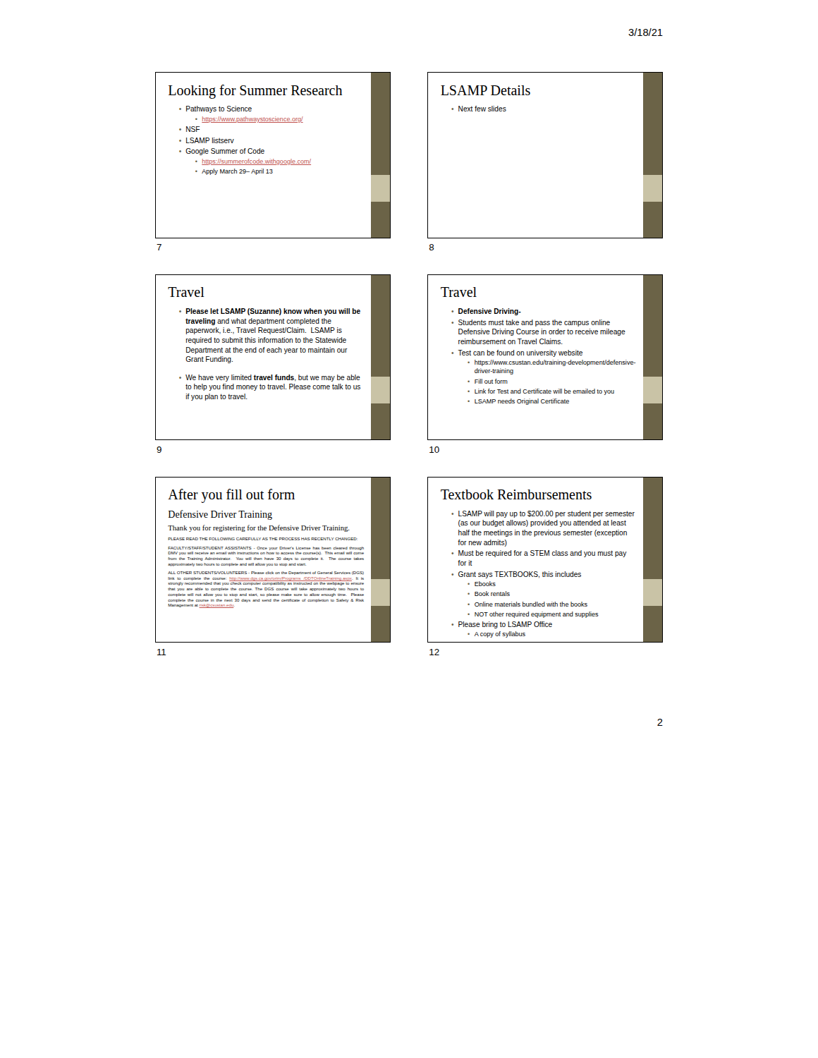3/18/21
Looking for Summer Research
Pathways to Science
https://www.pathwaystoscience.org/
NSF
LSAMP listserv
Google Summer of Code
https://summerofcode.withgoogle.com/
Apply March 29– April 13
7
LSAMP Details
Next few slides
8
Travel
Please let LSAMP (Suzanne) know when you will be traveling and what department completed the paperwork, i.e., Travel Request/Claim. LSAMP is required to submit this information to the Statewide Department at the end of each year to maintain our Grant Funding.
We have very limited travel funds, but we may be able to help you find money to travel. Please come talk to us if you plan to travel.
9
Travel
Defensive Driving-
Students must take and pass the campus online Defensive Driving Course in order to receive mileage reimbursement on Travel Claims.
Test can be found on university website
https://www.csustan.edu/training-development/defensive-driver-training
Fill out form
Link for Test and Certificate will be emailed to you
LSAMP needs Original Certificate
10
After you fill out form
Defensive Driver Training
Thank you for registering for the Defensive Driver Training.
PLEASE READ THE FOLLOWING CAREFULLY AS THE PROCESS HAS RECENTLY CHANGED:
FACULTY/STAFF/STUDENT ASSISTANTS - Once your Driver's License has been cleared through DMV you will receive an email with instructions on how to access the course(s). This email will come from the Training Administrator. You will then have 30 days to complete it. The course takes approximately two hours to complete and will allow you to stop and start.
ALL OTHER STUDENTS/VOLUNTEERS - Please click on the Department of General Services (DGS) link to complete the course: http://www.dgs.ca.gov/orim/Programs /DDTOnlineTraining.aspx. It is strongly recommended that you check computer compatibility as instructed on the webpage to ensure that you are able to complete the course. The DGS course will take approximately two hours to complete will not allow you to stop and start, so please make sure to allow enough time. Please complete the course in the next 30 days and send the certificate of completion to Safety & Risk Management at risk@csustan.edu.
11
Textbook Reimbursements
LSAMP will pay up to $200.00 per student per semester (as our budget allows) provided you attended at least half the meetings in the previous semester (exception for new admits)
Must be required for a STEM class and you must pay for it
Grant says TEXTBOOKS, this includes
Ebooks
Book rentals
Online materials bundled with the books
NOT other required equipment and supplies
Please bring to LSAMP Office
A copy of syllabus
ORIGINAL RECEIPTS with your name and proof of payment
12
2